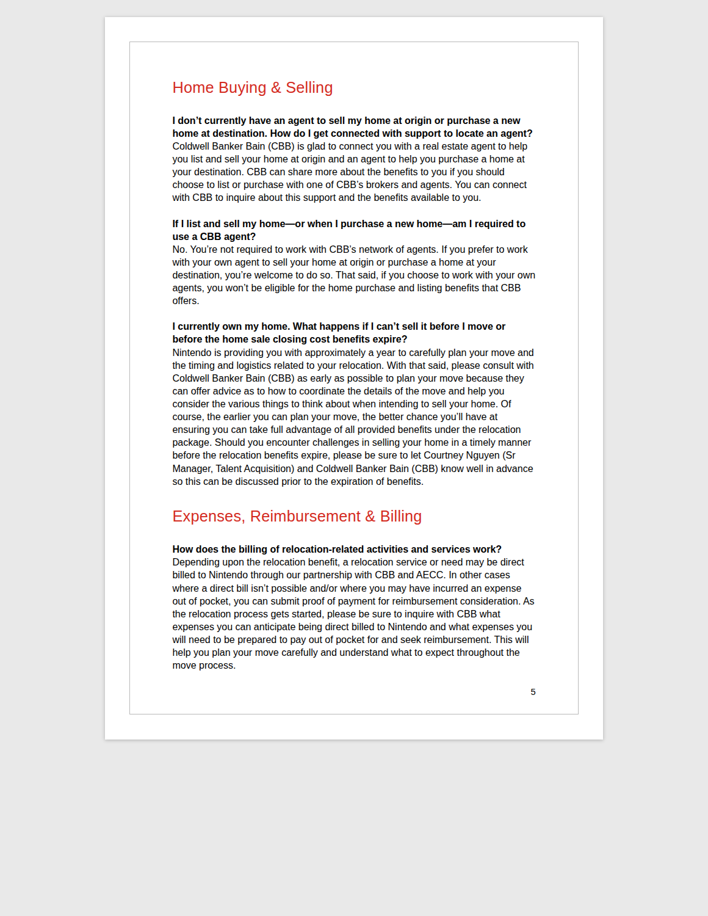Home Buying & Selling
I don’t currently have an agent to sell my home at origin or purchase a new home at destination. How do I get connected with support to locate an agent?
Coldwell Banker Bain (CBB) is glad to connect you with a real estate agent to help you list and sell your home at origin and an agent to help you purchase a home at your destination. CBB can share more about the benefits to you if you should choose to list or purchase with one of CBB’s brokers and agents. You can connect with CBB to inquire about this support and the benefits available to you.
If I list and sell my home—or when I purchase a new home—am I required to use a CBB agent?
No. You’re not required to work with CBB’s network of agents. If you prefer to work with your own agent to sell your home at origin or purchase a home at your destination, you’re welcome to do so. That said, if you choose to work with your own agents, you won’t be eligible for the home purchase and listing benefits that CBB offers.
I currently own my home. What happens if I can’t sell it before I move or before the home sale closing cost benefits expire?
Nintendo is providing you with approximately a year to carefully plan your move and the timing and logistics related to your relocation. With that said, please consult with Coldwell Banker Bain (CBB) as early as possible to plan your move because they can offer advice as to how to coordinate the details of the move and help you consider the various things to think about when intending to sell your home. Of course, the earlier you can plan your move, the better chance you’ll have at ensuring you can take full advantage of all provided benefits under the relocation package. Should you encounter challenges in selling your home in a timely manner before the relocation benefits expire, please be sure to let Courtney Nguyen (Sr Manager, Talent Acquisition) and Coldwell Banker Bain (CBB) know well in advance so this can be discussed prior to the expiration of benefits.
Expenses, Reimbursement & Billing
How does the billing of relocation-related activities and services work?
Depending upon the relocation benefit, a relocation service or need may be direct billed to Nintendo through our partnership with CBB and AECC. In other cases where a direct bill isn’t possible and/or where you may have incurred an expense out of pocket, you can submit proof of payment for reimbursement consideration. As the relocation process gets started, please be sure to inquire with CBB what expenses you can anticipate being direct billed to Nintendo and what expenses you will need to be prepared to pay out of pocket for and seek reimbursement. This will help you plan your move carefully and understand what to expect throughout the move process.
5